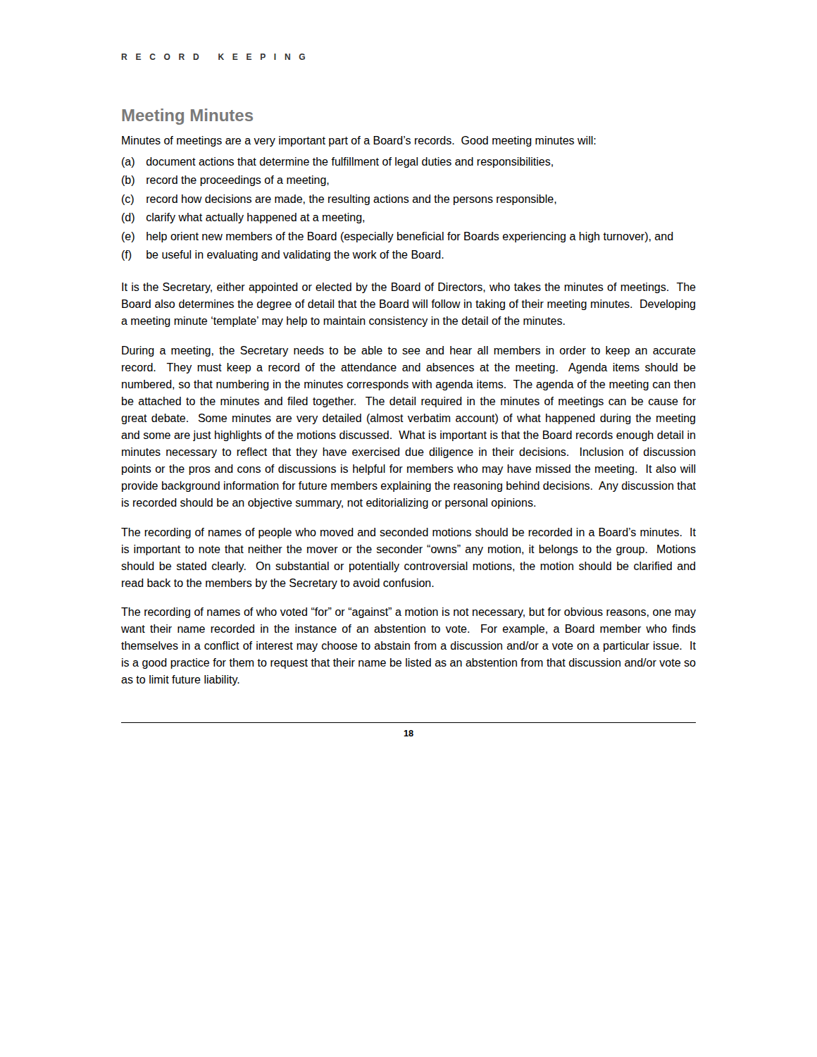R E C O R D K E E P I N G
Meeting Minutes
Minutes of meetings are a very important part of a Board’s records. Good meeting minutes will:
(a) document actions that determine the fulfillment of legal duties and responsibilities,
(b) record the proceedings of a meeting,
(c) record how decisions are made, the resulting actions and the persons responsible,
(d) clarify what actually happened at a meeting,
(e) help orient new members of the Board (especially beneficial for Boards experiencing a high turnover), and
(f) be useful in evaluating and validating the work of the Board.
It is the Secretary, either appointed or elected by the Board of Directors, who takes the minutes of meetings. The Board also determines the degree of detail that the Board will follow in taking of their meeting minutes. Developing a meeting minute ‘template’ may help to maintain consistency in the detail of the minutes.
During a meeting, the Secretary needs to be able to see and hear all members in order to keep an accurate record. They must keep a record of the attendance and absences at the meeting. Agenda items should be numbered, so that numbering in the minutes corresponds with agenda items. The agenda of the meeting can then be attached to the minutes and filed together. The detail required in the minutes of meetings can be cause for great debate. Some minutes are very detailed (almost verbatim account) of what happened during the meeting and some are just highlights of the motions discussed. What is important is that the Board records enough detail in minutes necessary to reflect that they have exercised due diligence in their decisions. Inclusion of discussion points or the pros and cons of discussions is helpful for members who may have missed the meeting. It also will provide background information for future members explaining the reasoning behind decisions. Any discussion that is recorded should be an objective summary, not editorializing or personal opinions.
The recording of names of people who moved and seconded motions should be recorded in a Board’s minutes. It is important to note that neither the mover or the seconder “owns” any motion, it belongs to the group. Motions should be stated clearly. On substantial or potentially controversial motions, the motion should be clarified and read back to the members by the Secretary to avoid confusion.
The recording of names of who voted “for” or “against” a motion is not necessary, but for obvious reasons, one may want their name recorded in the instance of an abstention to vote. For example, a Board member who finds themselves in a conflict of interest may choose to abstain from a discussion and/or a vote on a particular issue. It is a good practice for them to request that their name be listed as an abstention from that discussion and/or vote so as to limit future liability.
18